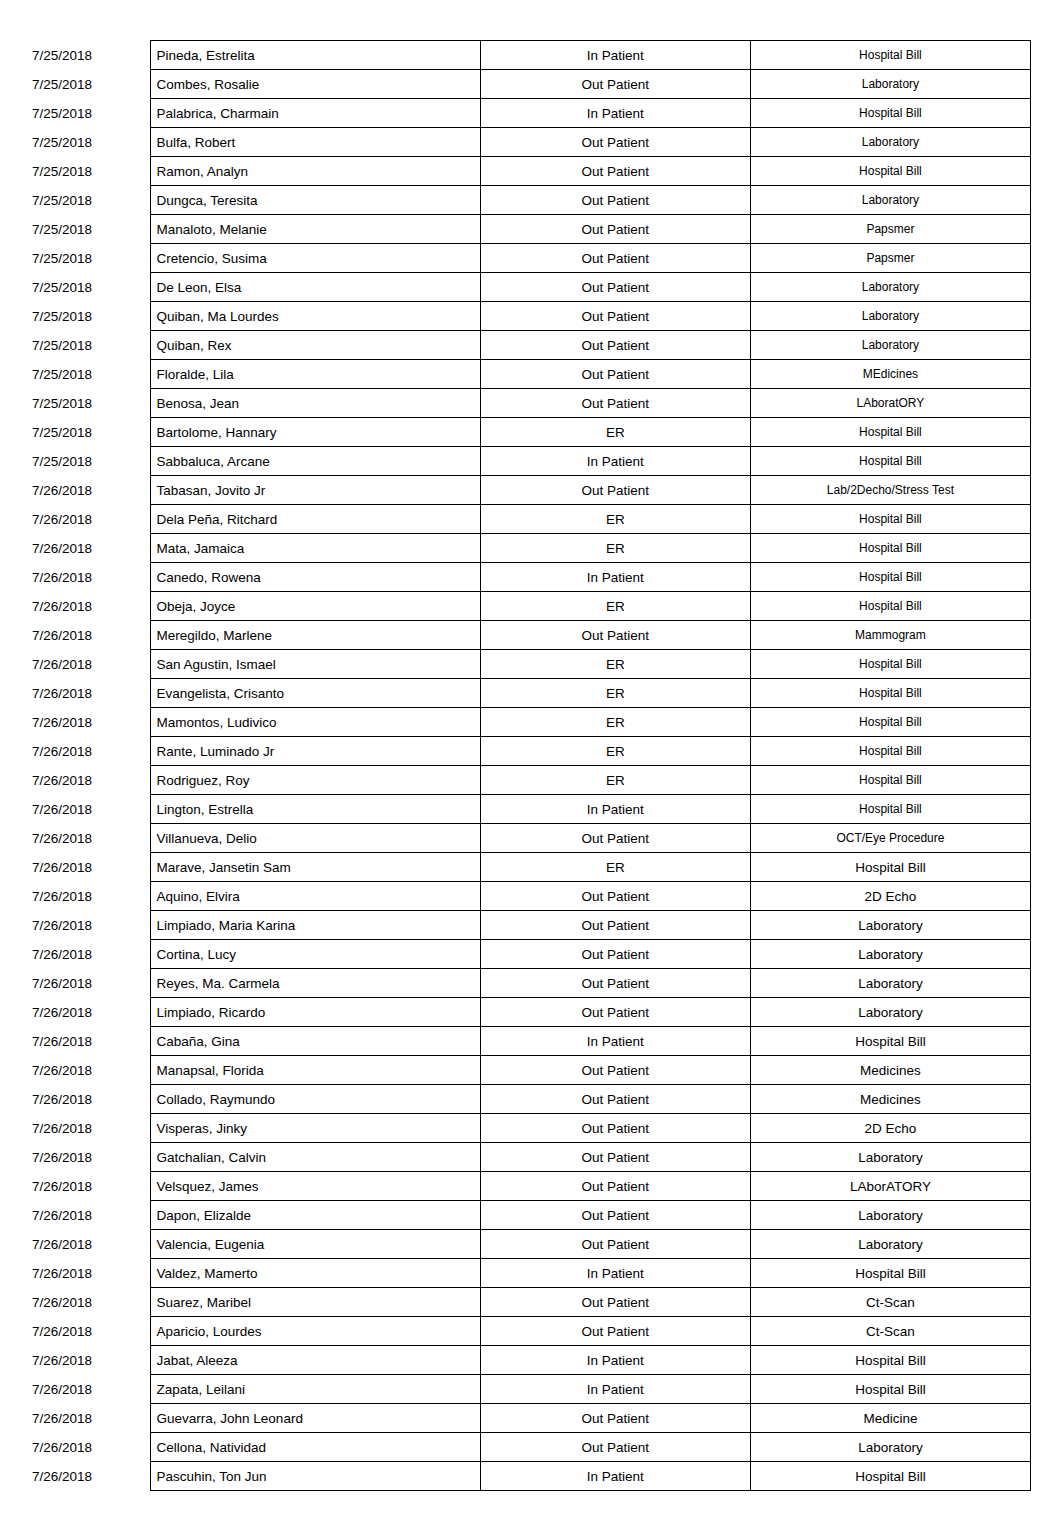| 7/25/2018 | Pineda, Estrelita | In Patient | Hospital Bill |
| 7/25/2018 | Combes, Rosalie | Out Patient | Laboratory |
| 7/25/2018 | Palabrica, Charmain | In Patient | Hospital Bill |
| 7/25/2018 | Bulfa, Robert | Out Patient | Laboratory |
| 7/25/2018 | Ramon, Analyn | Out Patient | Hospital Bill |
| 7/25/2018 | Dungca, Teresita | Out Patient | Laboratory |
| 7/25/2018 | Manaloto, Melanie | Out Patient | Papsmer |
| 7/25/2018 | Cretencio, Susima | Out Patient | Papsmer |
| 7/25/2018 | De Leon, Elsa | Out Patient | Laboratory |
| 7/25/2018 | Quiban, Ma Lourdes | Out Patient | Laboratory |
| 7/25/2018 | Quiban, Rex | Out Patient | Laboratory |
| 7/25/2018 | Floralde, Lila | Out Patient | MEdicines |
| 7/25/2018 | Benosa, Jean | Out Patient | LAboratORY |
| 7/25/2018 | Bartolome, Hannary | ER | Hospital Bill |
| 7/25/2018 | Sabbaluca, Arcane | In Patient | Hospital Bill |
| 7/26/2018 | Tabasan, Jovito Jr | Out Patient | Lab/2Decho/Stress Test |
| 7/26/2018 | Dela Peña, Ritchard | ER | Hospital Bill |
| 7/26/2018 | Mata, Jamaica | ER | Hospital Bill |
| 7/26/2018 | Canedo, Rowena | In Patient | Hospital Bill |
| 7/26/2018 | Obeja, Joyce | ER | Hospital Bill |
| 7/26/2018 | Meregildo, Marlene | Out Patient | Mammogram |
| 7/26/2018 | San Agustin, Ismael | ER | Hospital Bill |
| 7/26/2018 | Evangelista, Crisanto | ER | Hospital Bill |
| 7/26/2018 | Mamontos, Ludivico | ER | Hospital Bill |
| 7/26/2018 | Rante, Luminado Jr | ER | Hospital Bill |
| 7/26/2018 | Rodriguez, Roy | ER | Hospital Bill |
| 7/26/2018 | Lington, Estrella | In Patient | Hospital Bill |
| 7/26/2018 | Villanueva, Delio | Out Patient | OCT/Eye Procedure |
| 7/26/2018 | Marave, Jansetin Sam | ER | Hospital Bill |
| 7/26/2018 | Aquino, Elvira | Out Patient | 2D Echo |
| 7/26/2018 | Limpiado, Maria Karina | Out Patient | Laboratory |
| 7/26/2018 | Cortina, Lucy | Out Patient | Laboratory |
| 7/26/2018 | Reyes, Ma. Carmela | Out Patient | Laboratory |
| 7/26/2018 | Limpiado, Ricardo | Out Patient | Laboratory |
| 7/26/2018 | Cabaña, Gina | In Patient | Hospital Bill |
| 7/26/2018 | Manapsal, Florida | Out Patient | Medicines |
| 7/26/2018 | Collado, Raymundo | Out Patient | Medicines |
| 7/26/2018 | Visperas, Jinky | Out Patient | 2D Echo |
| 7/26/2018 | Gatchalian, Calvin | Out Patient | Laboratory |
| 7/26/2018 | Velsquez, James | Out Patient | LAborATORY |
| 7/26/2018 | Dapon, Elizalde | Out Patient | Laboratory |
| 7/26/2018 | Valencia, Eugenia | Out Patient | Laboratory |
| 7/26/2018 | Valdez, Mamerto | In Patient | Hospital Bill |
| 7/26/2018 | Suarez, Maribel | Out Patient | Ct-Scan |
| 7/26/2018 | Aparicio, Lourdes | Out Patient | Ct-Scan |
| 7/26/2018 | Jabat, Aleeza | In Patient | Hospital Bill |
| 7/26/2018 | Zapata, Leilani | In Patient | Hospital Bill |
| 7/26/2018 | Guevarra, John Leonard | Out Patient | Medicine |
| 7/26/2018 | Cellona, Natividad | Out Patient | Laboratory |
| 7/26/2018 | Pascuhin, Ton Jun | In Patient | Hospital Bill |